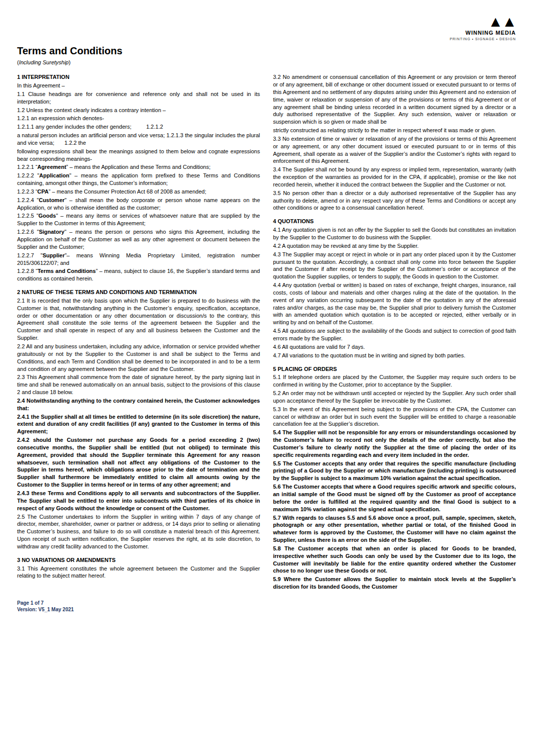▲▲
WINNING MEDIA
PRINTING • SIGNAGE • DESIGN
Terms and Conditions
(Including Suretyship)
1 Interpretation
In this Agreement –
1.1 Clause headings are for convenience and reference only and shall not be used in its interpretation;
1.2 Unless the context clearly indicates a contrary intention –
1.2.1 an expression which denotes-
1.2.1.1 any gender includes the other genders; 1.2.1.2
a natural person includes an artificial person and vice versa; 1.2.1.3 the singular includes the plural and vice versa; 1.2.2 the
following expressions shall bear the meanings assigned to them below and cognate expressions bear corresponding meanings-
1.2.2.1 “Agreement” – means the Application and these Terms and Conditions;
1.2.2.2 "Application" – means the application form prefixed to these Terms and Conditions containing, amongst other things, the Customer’s information;
1.2.2.3 “CPA” – means the Consumer Protection Act 68 of 2008 as amended;
1.2.2.4 "Customer" – shall mean the body corporate or person whose name appears on the Application, or who is otherwise identified as the customer;
1.2.2.5 "Goods" – means any items or services of whatsoever nature that are supplied by the Supplier to the Customer in terms of this Agreement;
1.2.2.6 "Signatory" – means the person or persons who signs this Agreement, including the Application on behalf of the Customer as well as any other agreement or document between the Supplier and the Customer;
1.2.2.7 "Supplier"– means Winning Media Proprietary Limited, registration number 2015/306122/07; and
1.2.2.8 “Terms and Conditions” – means, subject to clause 16, the Supplier’s standard terms and conditions as contained herein.
2 Nature of these Terms and Conditions and Termination
2.1 It is recorded that the only basis upon which the Supplier is prepared to do business with the Customer is that, notwithstanding anything in the Customer’s enquiry, specification, acceptance, order or other documentation or any other documentation or discussion/s to the contrary, this Agreement shall constitute the sole terms of the agreement between the Supplier and the Customer and shall operate in respect of any and all business between the Customer and the Supplier.
2.2 All and any business undertaken, including any advice, information or service provided whether gratuitously or not by the Supplier to the Customer is and shall be subject to the Terms and Conditions, and each Term and Condition shall be deemed to be incorporated in and to be a term and condition of any agreement between the Supplier and the Customer.
2.3 This Agreement shall commence from the date of signature hereof, by the party signing last in time and shall be renewed automatically on an annual basis, subject to the provisions of this clause 2 and clause 18 below.
2.4 Notwithstanding anything to the contrary contained herein, the Customer acknowledges that:
2.4.1 the Supplier shall at all times be entitled to determine (in its sole discretion) the nature, extent and duration of any credit facilities (if any) granted to the Customer in terms of this Agreement;
2.4.2 should the Customer not purchase any Goods for a period exceeding 2 (two) consecutive months, the Supplier shall be entitled (but not obliged) to terminate this Agreement, provided that should the Supplier terminate this Agreement for any reason whatsoever, such termination shall not affect any obligations of the Customer to the Supplier in terms hereof, which obligations arose prior to the date of termination and the Supplier shall furthermore be immediately entitled to claim all amounts owing by the Customer to the Supplier in terms hereof or in terms of any other agreement; and
2.4.3 these Terms and Conditions apply to all servants and subcontractors of the Supplier. The Supplier shall be entitled to enter into subcontracts with third parties of its choice in respect of any Goods without the knowledge or consent of the Customer.
2.5 The Customer undertakes to inform the Supplier in writing within 7 days of any change of director, member, shareholder, owner or partner or address, or 14 days prior to selling or alienating the Customer’s business, and failure to do so will constitute a material breach of this Agreement. Upon receipt of such written notification, the Supplier reserves the right, at its sole discretion, to withdraw any credit facility advanced to the Customer.
3 No Variations or Amendments
3.1 This Agreement constitutes the whole agreement between the Customer and the Supplier relating to the subject matter hereof.
3.2 No amendment or consensual cancellation of this Agreement or any provision or term thereof or of any agreement, bill of exchange or other document issued or executed pursuant to or terms of this Agreement and no settlement of any disputes arising under this Agreement and no extension of time, waiver or relaxation or suspension of any of the provisions or terms of this Agreement or of any agreement shall be binding unless recorded in a written document signed by a director or a duly authorised representative of the Supplier. Any such extension, waiver or relaxation or suspension which is so given or made shall be
strictly constructed as relating strictly to the matter in respect whereof it was made or given.
3.3 No extension of time or waiver or relaxation of any of the provisions or terms of this Agreement or any agreement, or any other document issued or executed pursuant to or in terms of this Agreement, shall operate as a waiver of the Supplier’s and/or the Customer’s rights with regard to enforcement of this Agreement.
3.4 The Supplier shall not be bound by any express or implied term, representation, warranty (with the exception of the warranties as provided for in the CPA, if applicable), promise or the like not recorded herein, whether it induced the contract between the Supplier and the Customer or not.
3.5 No person other than a director or a duly authorised representative of the Supplier has any authority to delete, amend or in any respect vary any of these Terms and Conditions or accept any other conditions or agree to a consensual cancellation hereof.
4 Quotations
4.1 Any quotation given is not an offer by the Supplier to sell the Goods but constitutes an invitation by the Supplier to the Customer to do business with the Supplier.
4.2 A quotation may be revoked at any time by the Supplier.
4.3 The Supplier may accept or reject in whole or in part any order placed upon it by the Customer pursuant to the quotation. Accordingly, a contract shall only come into force between the Supplier and the Customer if after receipt by the Supplier of the Customer’s order or acceptance of the quotation the Supplier supplies, or tenders to supply, the Goods in question to the Customer.
4.4 Any quotation (verbal or written) is based on rates of exchange, freight charges, insurance, rail costs, costs of labour and materials and other charges ruling at the date of the quotation. In the event of any variation occurring subsequent to the date of the quotation in any of the aforesaid rates and/or charges, as the case may be, the Supplier shall prior to delivery furnish the Customer with an amended quotation which quotation is to be accepted or rejected, either verbally or in writing by and on behalf of the Customer.
4.5 All quotations are subject to the availability of the Goods and subject to correction of good faith errors made by the Supplier.
4.6 All quotations are valid for 7 days.
4.7 All variations to the quotation must be in writing and signed by both parties.
5 Placing of Orders
5.1 If telephone orders are placed by the Customer, the Supplier may require such orders to be confirmed in writing by the Customer, prior to acceptance by the Supplier.
5.2 An order may not be withdrawn until accepted or rejected by the Supplier. Any such order shall upon acceptance thereof by the Supplier be irrevocable by the Customer.
5.3 In the event of this Agreement being subject to the provisions of the CPA, the Customer can cancel or withdraw an order but in such event the Supplier will be entitled to charge a reasonable cancellation fee at the Supplier’s discretion.
5.4 The Supplier will not be responsible for any errors or misunderstandings occasioned by the Customer’s failure to record not only the details of the order correctly, but also the Customer’s failure to clearly notify the Supplier at the time of placing the order of its specific requirements regarding each and every item included in the order.
5.5 The Customer accepts that any order that requires the specific manufacture (including printing) of a Good by the Supplier or which manufacture (including printing) is outsourced by the Supplier is subject to a maximum 10% variation against the actual specification.
5.6 The Customer accepts that where a Good requires specific artwork and specific colours, an initial sample of the Good must be signed off by the Customer as proof of acceptance before the order is fulfilled at the required quantity and the final Good is subject to a maximum 10% variation against the signed actual specification.
5.7 With regards to clauses 5.5 and 5.6 above once a proof, pull, sample, specimen, sketch, photograph or any other presentation, whether partial or total, of the finished Good in whatever form is approved by the Customer, the Customer will have no claim against the Supplier, unless there is an error on the side of the Supplier.
5.8 The Customer accepts that when an order is placed for Goods to be branded, irrespective whether such Goods can only be used by the Customer due to its logo, the Customer will inevitably be liable for the entire quantity ordered whether the Customer chose to no longer use these Goods or not.
5.9 Where the Customer allows the Supplier to maintain stock levels at the Supplier’s discretion for its branded Goods, the Customer
Page 1 of 7
Version: V5_1 May 2021